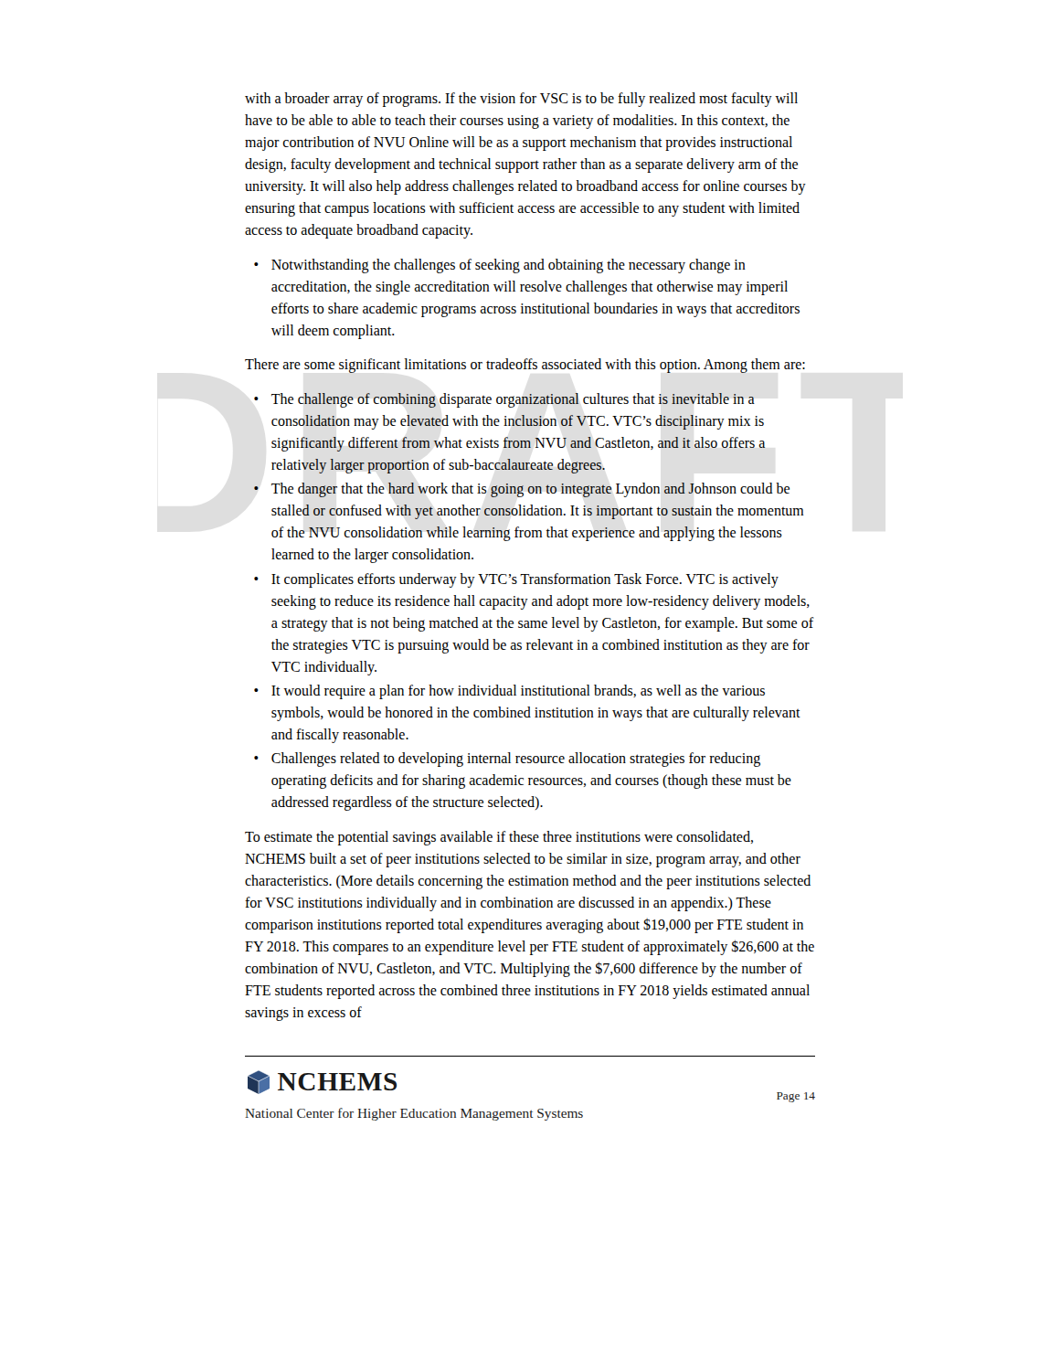DRAFT
with a broader array of programs. If the vision for VSC is to be fully realized most faculty will have to be able to able to teach their courses using a variety of modalities. In this context, the major contribution of NVU Online will be as a support mechanism that provides instructional design, faculty development and technical support rather than as a separate delivery arm of the university. It will also help address challenges related to broadband access for online courses by ensuring that campus locations with sufficient access are accessible to any student with limited access to adequate broadband capacity.
Notwithstanding the challenges of seeking and obtaining the necessary change in accreditation, the single accreditation will resolve challenges that otherwise may imperil efforts to share academic programs across institutional boundaries in ways that accreditors will deem compliant.
There are some significant limitations or tradeoffs associated with this option. Among them are:
The challenge of combining disparate organizational cultures that is inevitable in a consolidation may be elevated with the inclusion of VTC. VTC’s disciplinary mix is significantly different from what exists from NVU and Castleton, and it also offers a relatively larger proportion of sub-baccalaureate degrees.
The danger that the hard work that is going on to integrate Lyndon and Johnson could be stalled or confused with yet another consolidation. It is important to sustain the momentum of the NVU consolidation while learning from that experience and applying the lessons learned to the larger consolidation.
It complicates efforts underway by VTC’s Transformation Task Force. VTC is actively seeking to reduce its residence hall capacity and adopt more low-residency delivery models, a strategy that is not being matched at the same level by Castleton, for example. But some of the strategies VTC is pursuing would be as relevant in a combined institution as they are for VTC individually.
It would require a plan for how individual institutional brands, as well as the various symbols, would be honored in the combined institution in ways that are culturally relevant and fiscally reasonable.
Challenges related to developing internal resource allocation strategies for reducing operating deficits and for sharing academic resources, and courses (though these must be addressed regardless of the structure selected).
To estimate the potential savings available if these three institutions were consolidated, NCHEMS built a set of peer institutions selected to be similar in size, program array, and other characteristics. (More details concerning the estimation method and the peer institutions selected for VSC institutions individually and in combination are discussed in an appendix.) These comparison institutions reported total expenditures averaging about $19,000 per FTE student in FY 2018. This compares to an expenditure level per FTE student of approximately $26,600 at the combination of NVU, Castleton, and VTC. Multiplying the $7,600 difference by the number of FTE students reported across the combined three institutions in FY 2018 yields estimated annual savings in excess of
NCHEMS
National Center for Higher Education Management Systems
Page 14